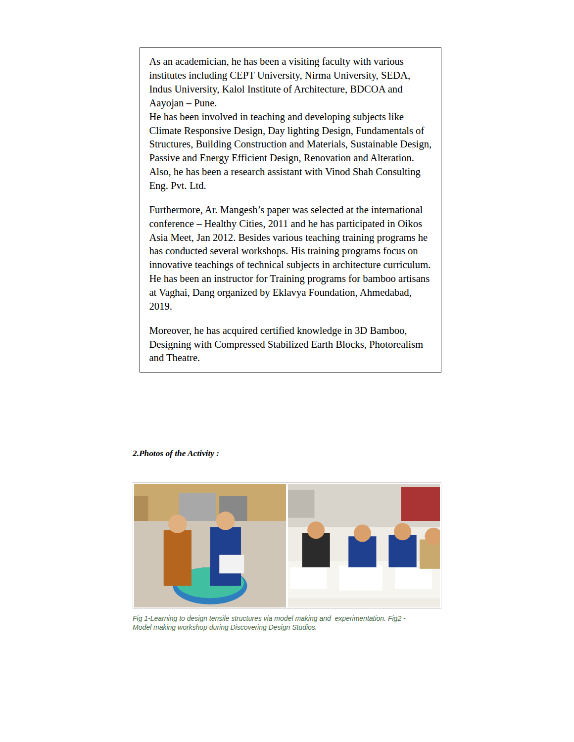As an academician, he has been a visiting faculty with various institutes including CEPT University, Nirma University, SEDA, Indus University, Kalol Institute of Architecture, BDCOA and Aayojan – Pune.
He has been involved in teaching and developing subjects like Climate Responsive Design, Day lighting Design, Fundamentals of Structures, Building Construction and Materials, Sustainable Design, Passive and Energy Efficient Design, Renovation and Alteration. Also, he has been a research assistant with Vinod Shah Consulting Eng. Pvt. Ltd.
Furthermore, Ar. Mangesh’s paper was selected at the international conference – Healthy Cities, 2011 and he has participated in Oikos Asia Meet, Jan 2012. Besides various teaching training programs he has conducted several workshops. His training programs focus on innovative teachings of technical subjects in architecture curriculum. He has been an instructor for Training programs for bamboo artisans at Vaghai, Dang organized by Eklavya Foundation, Ahmedabad, 2019.
Moreover, he has acquired certified knowledge in 3D Bamboo, Designing with Compressed Stabilized Earth Blocks, Photorealism and Theatre.
2.Photos of the Activity :
Fig 1-Learning to design tensile structures via model making and experimentation. Fig2 - Model making workshop during Discovering Design Studios.